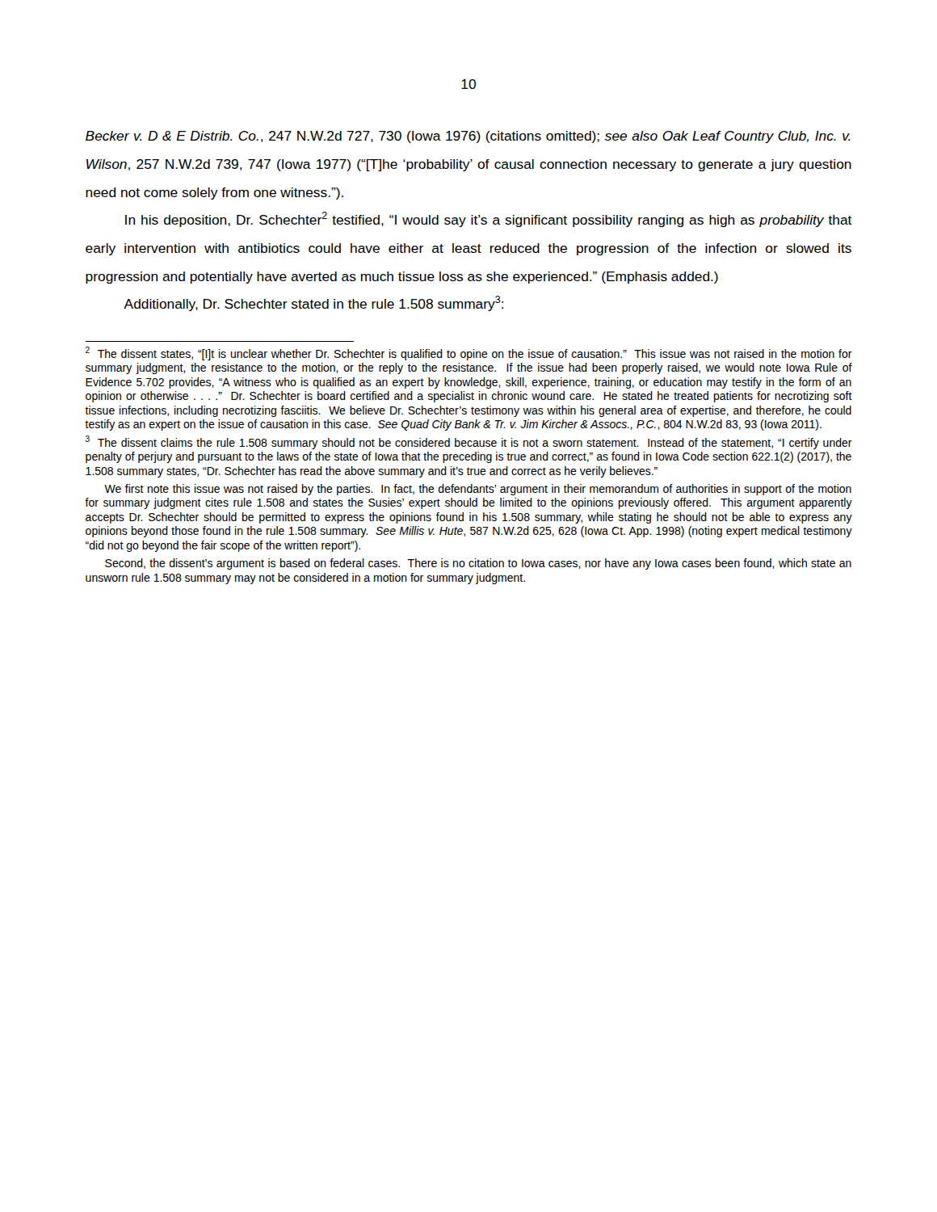10
Becker v. D & E Distrib. Co., 247 N.W.2d 727, 730 (Iowa 1976) (citations omitted); see also Oak Leaf Country Club, Inc. v. Wilson, 257 N.W.2d 739, 747 (Iowa 1977) (“[T]he ‘probability’ of causal connection necessary to generate a jury question need not come solely from one witness.”).
In his deposition, Dr. Schechter2 testified, “I would say it’s a significant possibility ranging as high as probability that early intervention with antibiotics could have either at least reduced the progression of the infection or slowed its progression and potentially have averted as much tissue loss as she experienced.” (Emphasis added.)
Additionally, Dr. Schechter stated in the rule 1.508 summary3:
2 The dissent states, “[I]t is unclear whether Dr. Schechter is qualified to opine on the issue of causation.” This issue was not raised in the motion for summary judgment, the resistance to the motion, or the reply to the resistance. If the issue had been properly raised, we would note Iowa Rule of Evidence 5.702 provides, “A witness who is qualified as an expert by knowledge, skill, experience, training, or education may testify in the form of an opinion or otherwise . . . .” Dr. Schechter is board certified and a specialist in chronic wound care. He stated he treated patients for necrotizing soft tissue infections, including necrotizing fasciitis. We believe Dr. Schechter’s testimony was within his general area of expertise, and therefore, he could testify as an expert on the issue of causation in this case. See Quad City Bank & Tr. v. Jim Kircher & Assocs., P.C., 804 N.W.2d 83, 93 (Iowa 2011).
3 The dissent claims the rule 1.508 summary should not be considered because it is not a sworn statement. Instead of the statement, “I certify under penalty of perjury and pursuant to the laws of the state of Iowa that the preceding is true and correct,” as found in Iowa Code section 622.1(2) (2017), the 1.508 summary states, “Dr. Schechter has read the above summary and it’s true and correct as he verily believes.”
We first note this issue was not raised by the parties. In fact, the defendants’ argument in their memorandum of authorities in support of the motion for summary judgment cites rule 1.508 and states the Susies’ expert should be limited to the opinions previously offered. This argument apparently accepts Dr. Schechter should be permitted to express the opinions found in his 1.508 summary, while stating he should not be able to express any opinions beyond those found in the rule 1.508 summary. See Millis v. Hute, 587 N.W.2d 625, 628 (Iowa Ct. App. 1998) (noting expert medical testimony “did not go beyond the fair scope of the written report”).
Second, the dissent’s argument is based on federal cases. There is no citation to Iowa cases, nor have any Iowa cases been found, which state an unsworn rule 1.508 summary may not be considered in a motion for summary judgment.